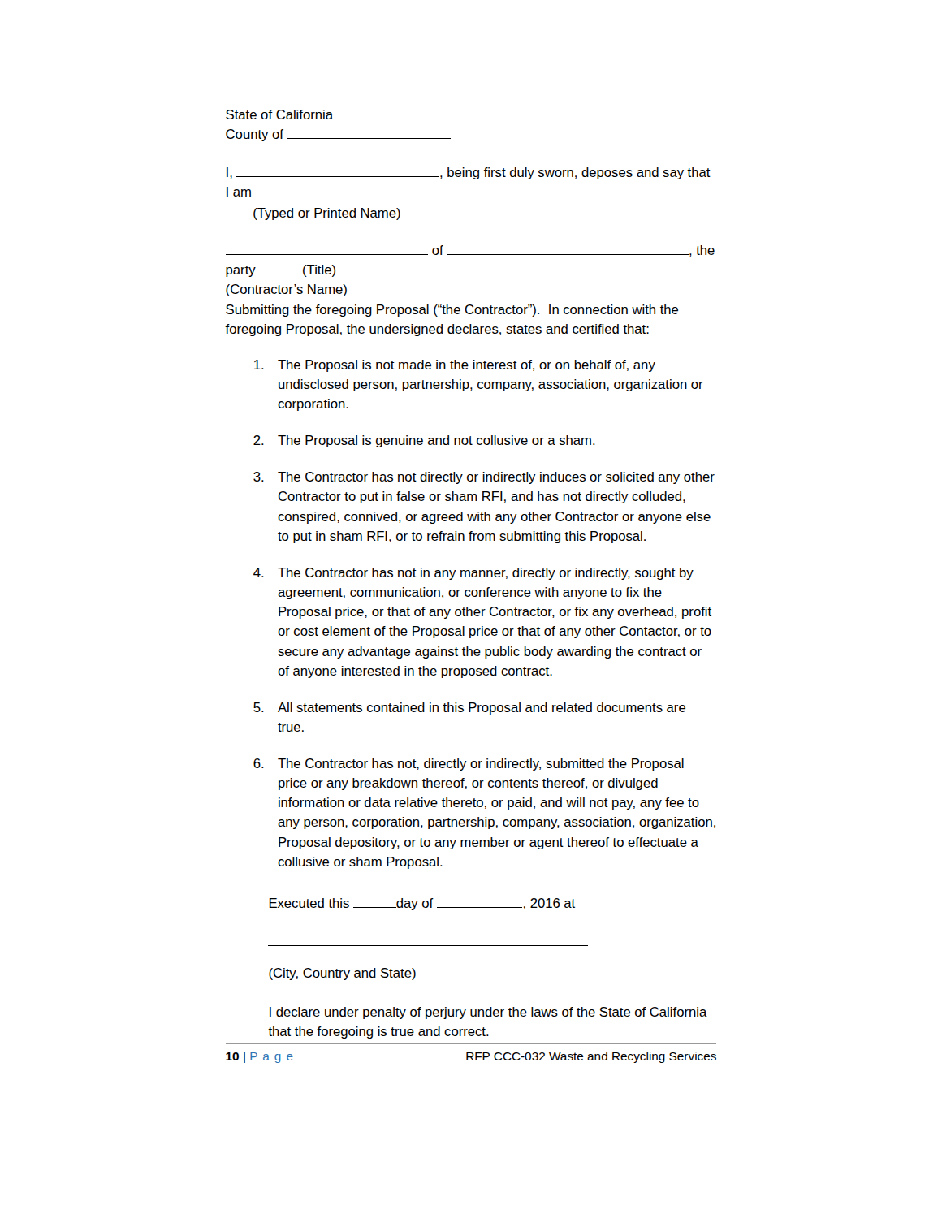State of California
County of
I, , being first duly sworn, deposes and say that I am
(Typed or Printed Name)
of , the party (Title)
(Contractor’s Name)
Submitting the foregoing Proposal (“the Contractor”). In connection with the foregoing Proposal, the undersigned declares, states and certified that:
The Proposal is not made in the interest of, or on behalf of, any undisclosed person, partnership, company, association, organization or corporation.
The Proposal is genuine and not collusive or a sham.
The Contractor has not directly or indirectly induces or solicited any other Contractor to put in false or sham RFI, and has not directly colluded, conspired, connived, or agreed with any other Contractor or anyone else to put in sham RFI, or to refrain from submitting this Proposal.
The Contractor has not in any manner, directly or indirectly, sought by agreement, communication, or conference with anyone to fix the Proposal price, or that of any other Contractor, or fix any overhead, profit or cost element of the Proposal price or that of any other Contactor, or to secure any advantage against the public body awarding the contract or of anyone interested in the proposed contract.
All statements contained in this Proposal and related documents are true.
The Contractor has not, directly or indirectly, submitted the Proposal price or any breakdown thereof, or contents thereof, or divulged information or data relative thereto, or paid, and will not pay, any fee to any person, corporation, partnership, company, association, organization, Proposal depository, or to any member or agent thereof to effectuate a collusive or sham Proposal.
Executed this day of , 2016 at
(City, Country and State)
I declare under penalty of perjury under the laws of the State of California that the foregoing is true and correct.
10 | P a g e
RFP CCC-032 Waste and Recycling Services